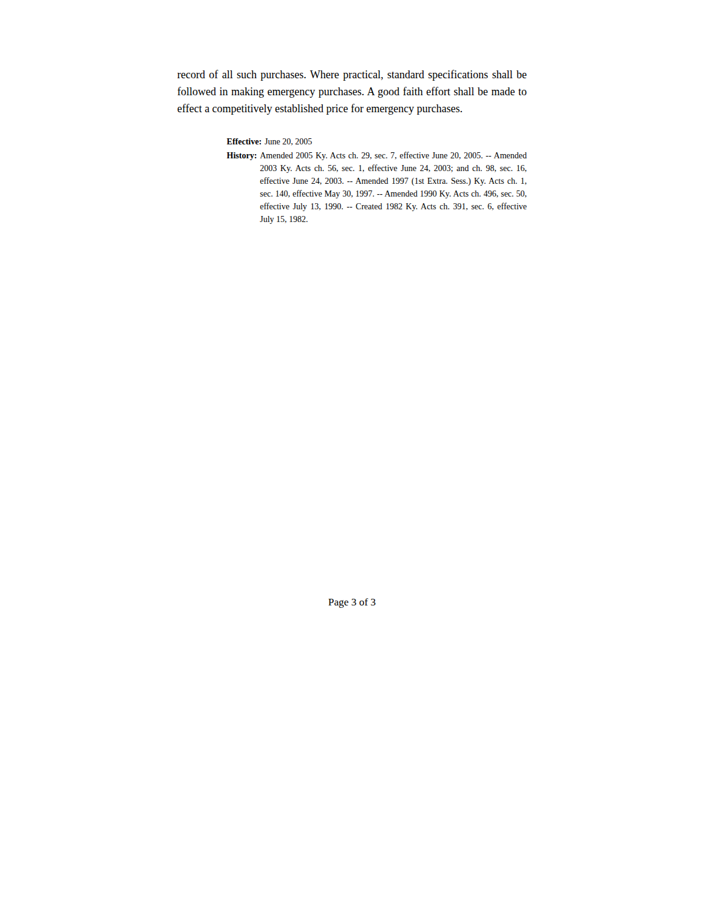record of all such purchases. Where practical, standard specifications shall be followed in making emergency purchases. A good faith effort shall be made to effect a competitively established price for emergency purchases.
Effective: June 20, 2005
History: Amended 2005 Ky. Acts ch. 29, sec. 7, effective June 20, 2005. -- Amended 2003 Ky. Acts ch. 56, sec. 1, effective June 24, 2003; and ch. 98, sec. 16, effective June 24, 2003. -- Amended 1997 (1st Extra. Sess.) Ky. Acts ch. 1, sec. 140, effective May 30, 1997. -- Amended 1990 Ky. Acts ch. 496, sec. 50, effective July 13, 1990. -- Created 1982 Ky. Acts ch. 391, sec. 6, effective July 15, 1982.
Page 3 of 3